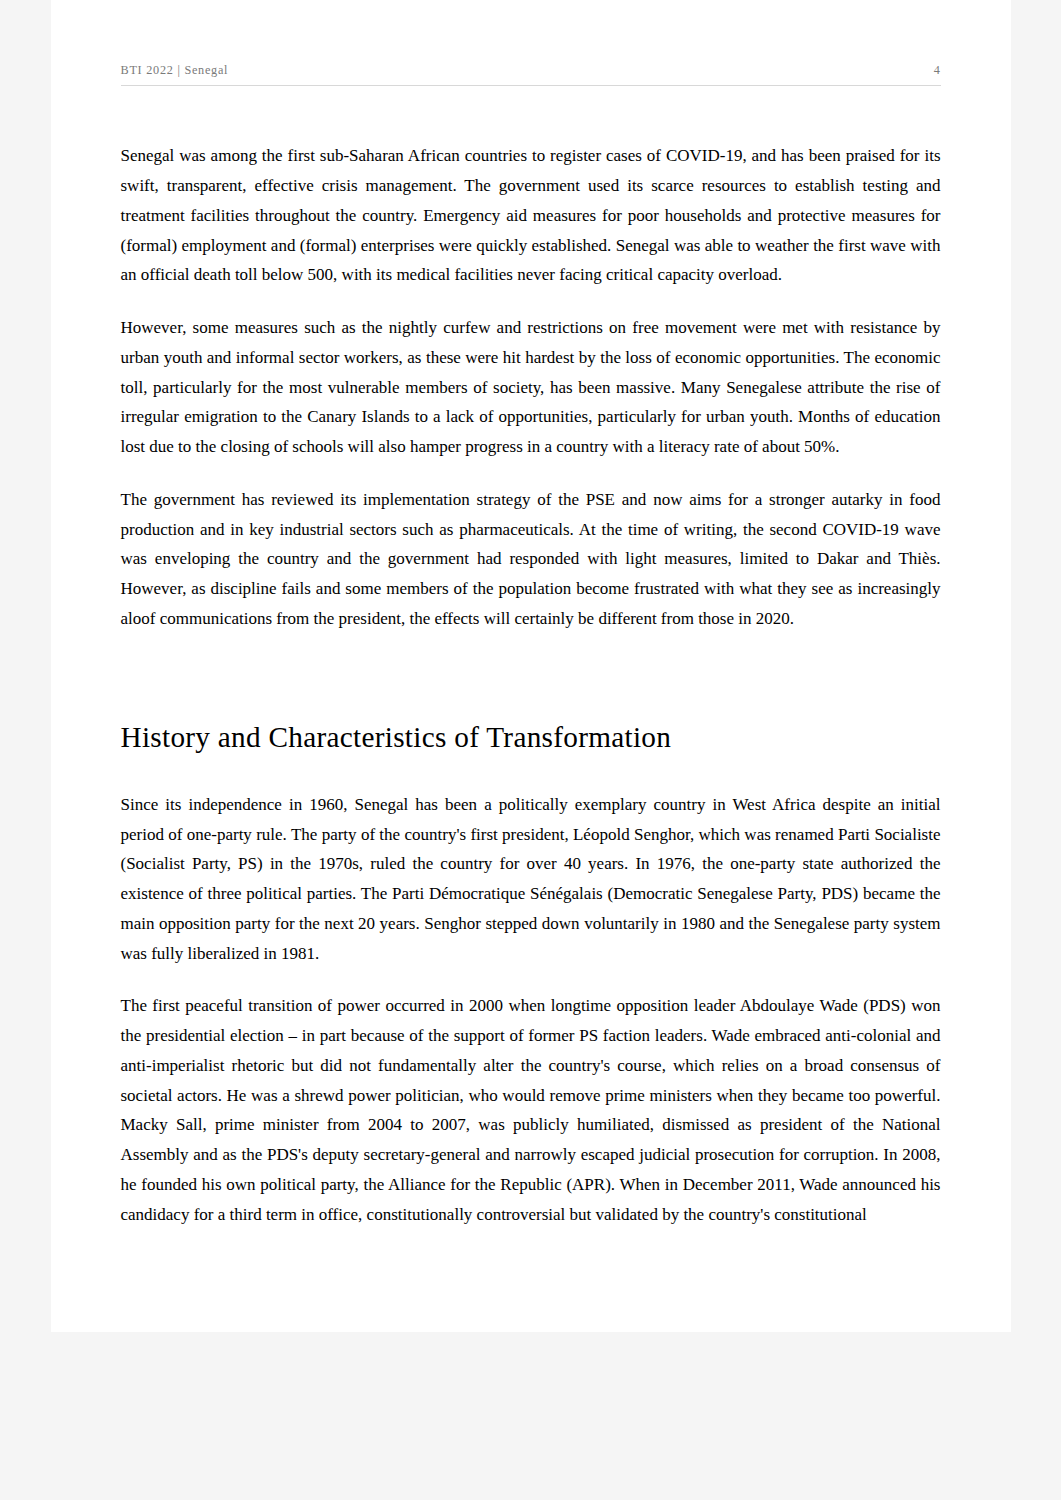BTI 2022 | Senegal 4
Senegal was among the first sub-Saharan African countries to register cases of COVID-19, and has been praised for its swift, transparent, effective crisis management. The government used its scarce resources to establish testing and treatment facilities throughout the country. Emergency aid measures for poor households and protective measures for (formal) employment and (formal) enterprises were quickly established. Senegal was able to weather the first wave with an official death toll below 500, with its medical facilities never facing critical capacity overload.
However, some measures such as the nightly curfew and restrictions on free movement were met with resistance by urban youth and informal sector workers, as these were hit hardest by the loss of economic opportunities. The economic toll, particularly for the most vulnerable members of society, has been massive. Many Senegalese attribute the rise of irregular emigration to the Canary Islands to a lack of opportunities, particularly for urban youth. Months of education lost due to the closing of schools will also hamper progress in a country with a literacy rate of about 50%.
The government has reviewed its implementation strategy of the PSE and now aims for a stronger autarky in food production and in key industrial sectors such as pharmaceuticals. At the time of writing, the second COVID-19 wave was enveloping the country and the government had responded with light measures, limited to Dakar and Thiès. However, as discipline fails and some members of the population become frustrated with what they see as increasingly aloof communications from the president, the effects will certainly be different from those in 2020.
History and Characteristics of Transformation
Since its independence in 1960, Senegal has been a politically exemplary country in West Africa despite an initial period of one-party rule. The party of the country's first president, Léopold Senghor, which was renamed Parti Socialiste (Socialist Party, PS) in the 1970s, ruled the country for over 40 years. In 1976, the one-party state authorized the existence of three political parties. The Parti Démocratique Sénégalais (Democratic Senegalese Party, PDS) became the main opposition party for the next 20 years. Senghor stepped down voluntarily in 1980 and the Senegalese party system was fully liberalized in 1981.
The first peaceful transition of power occurred in 2000 when longtime opposition leader Abdoulaye Wade (PDS) won the presidential election – in part because of the support of former PS faction leaders. Wade embraced anti-colonial and anti-imperialist rhetoric but did not fundamentally alter the country's course, which relies on a broad consensus of societal actors. He was a shrewd power politician, who would remove prime ministers when they became too powerful. Macky Sall, prime minister from 2004 to 2007, was publicly humiliated, dismissed as president of the National Assembly and as the PDS's deputy secretary-general and narrowly escaped judicial prosecution for corruption. In 2008, he founded his own political party, the Alliance for the Republic (APR). When in December 2011, Wade announced his candidacy for a third term in office, constitutionally controversial but validated by the country's constitutional